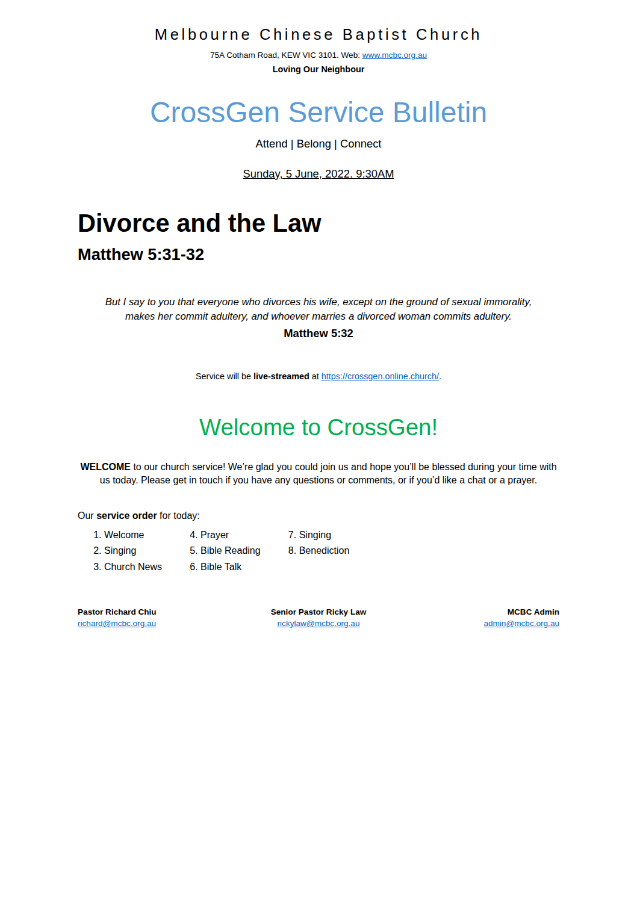Melbourne Chinese Baptist Church
75A Cotham Road, KEW VIC 3101. Web: www.mcbc.org.au
Loving Our Neighbour
CrossGen Service Bulletin
Attend | Belong | Connect
Sunday, 5 June, 2022. 9:30AM
Divorce and the Law
Matthew 5:31-32
But I say to you that everyone who divorces his wife, except on the ground of sexual immorality, makes her commit adultery, and whoever marries a divorced woman commits adultery.
Matthew 5:32
Service will be live-streamed at https://crossgen.online.church/.
Welcome to CrossGen!
WELCOME to our church service! We’re glad you could join us and hope you’ll be blessed during your time with us today. Please get in touch if you have any questions or comments, or if you’d like a chat or a prayer.
Our service order for today:
Welcome
Singing
Church News
Prayer
Bible Reading
Bible Talk
Singing
Benediction
Pastor Richard Chiu richard@mcbc.org.au
Senior Pastor Ricky Law rickylaw@mcbc.org.au
MCBC Admin admin@mcbc.org.au